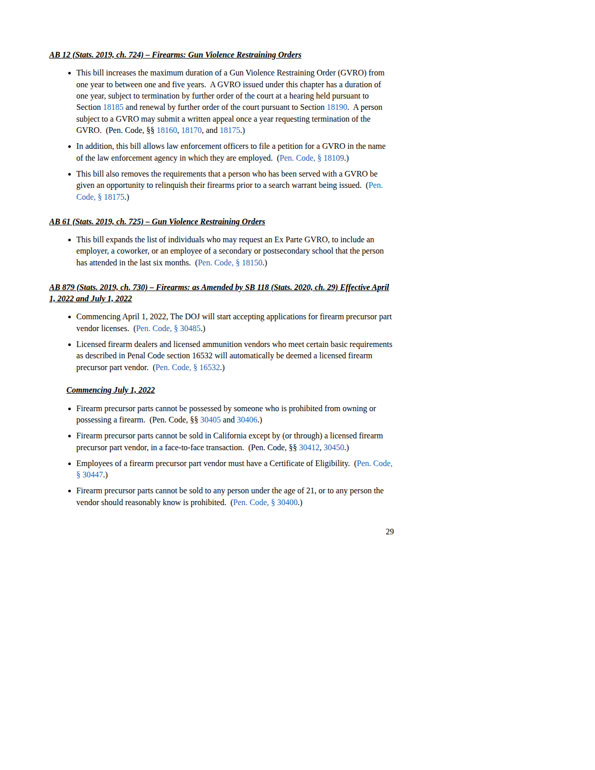AB 12 (Stats. 2019, ch. 724) – Firearms: Gun Violence Restraining Orders
This bill increases the maximum duration of a Gun Violence Restraining Order (GVRO) from one year to between one and five years. A GVRO issued under this chapter has a duration of one year, subject to termination by further order of the court at a hearing held pursuant to Section 18185 and renewal by further order of the court pursuant to Section 18190. A person subject to a GVRO may submit a written appeal once a year requesting termination of the GVRO. (Pen. Code, §§ 18160, 18170, and 18175.)
In addition, this bill allows law enforcement officers to file a petition for a GVRO in the name of the law enforcement agency in which they are employed. (Pen. Code, § 18109.)
This bill also removes the requirements that a person who has been served with a GVRO be given an opportunity to relinquish their firearms prior to a search warrant being issued. (Pen. Code, § 18175.)
AB 61 (Stats. 2019, ch. 725) – Gun Violence Restraining Orders
This bill expands the list of individuals who may request an Ex Parte GVRO, to include an employer, a coworker, or an employee of a secondary or postsecondary school that the person has attended in the last six months. (Pen. Code, § 18150.)
AB 879 (Stats. 2019, ch. 730) – Firearms: as Amended by SB 118 (Stats. 2020, ch. 29) Effective April 1, 2022 and July 1, 2022
Commencing April 1, 2022, The DOJ will start accepting applications for firearm precursor part vendor licenses. (Pen. Code, § 30485.)
Licensed firearm dealers and licensed ammunition vendors who meet certain basic requirements as described in Penal Code section 16532 will automatically be deemed a licensed firearm precursor part vendor. (Pen. Code, § 16532.)
Commencing July 1, 2022
Firearm precursor parts cannot be possessed by someone who is prohibited from owning or possessing a firearm. (Pen. Code, §§ 30405 and 30406.)
Firearm precursor parts cannot be sold in California except by (or through) a licensed firearm precursor part vendor, in a face-to-face transaction. (Pen. Code, §§ 30412, 30450.)
Employees of a firearm precursor part vendor must have a Certificate of Eligibility. (Pen. Code, § 30447.)
Firearm precursor parts cannot be sold to any person under the age of 21, or to any person the vendor should reasonably know is prohibited. (Pen. Code, § 30400.)
29